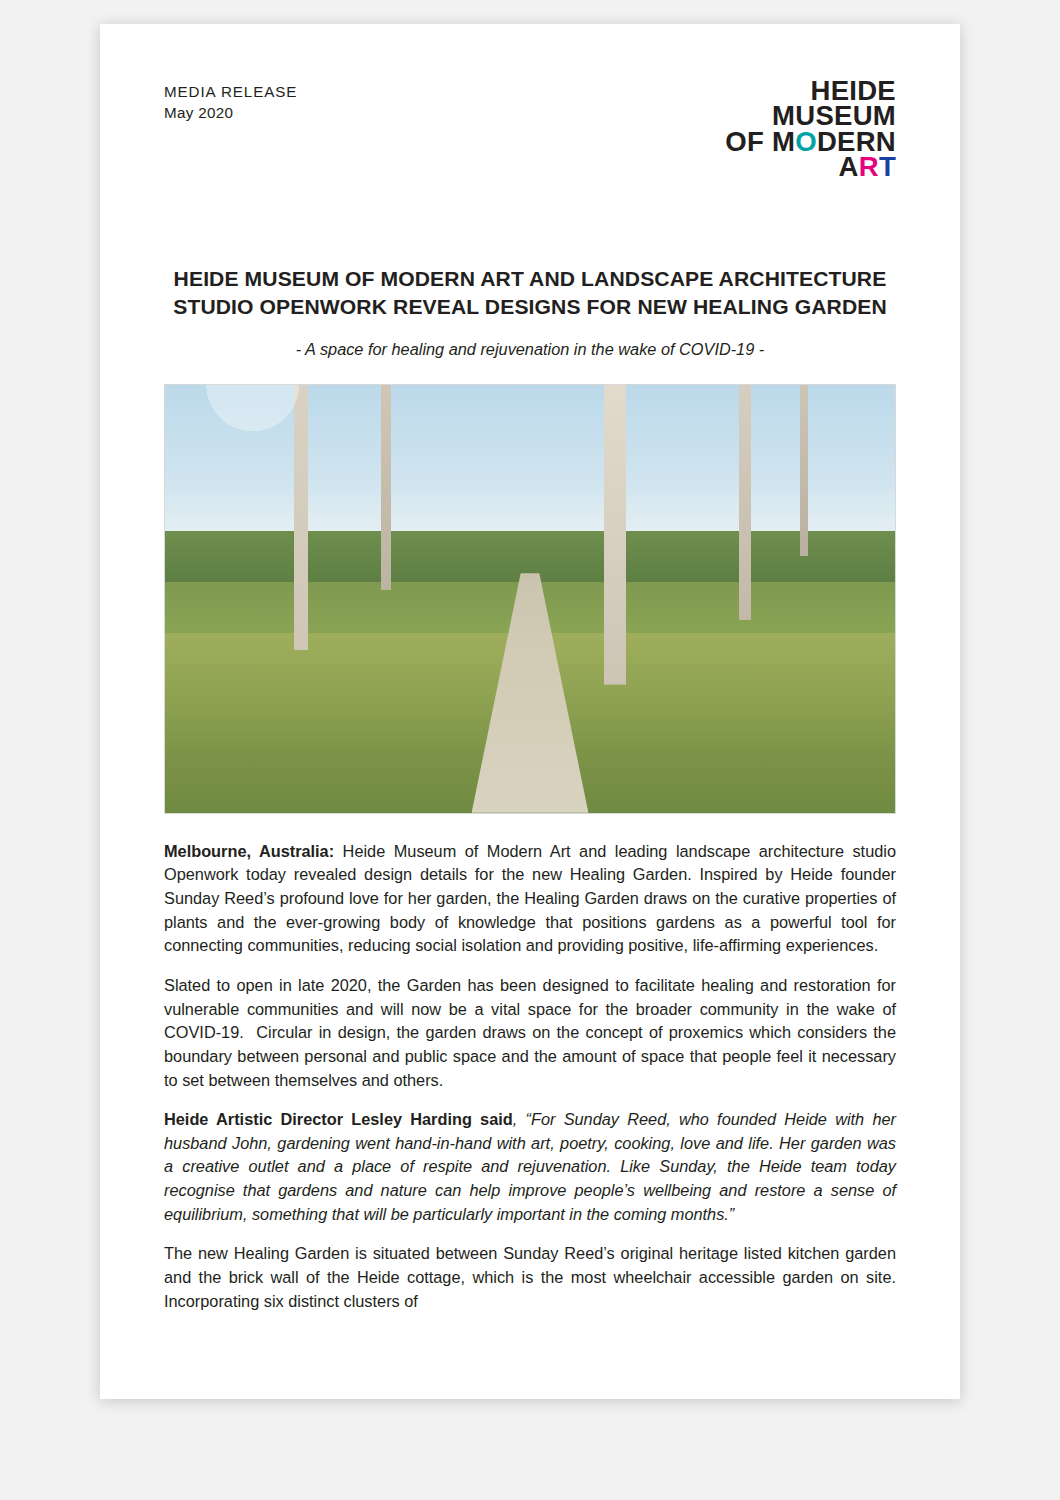MEDIA RELEASE
May 2020
HEIDE MUSEUM OF M ODERN ART
HEIDE MUSEUM OF MODERN ART AND LANDSCAPE ARCHITECTURE
STUDIO OPENWORK REVEAL DESIGNS FOR NEW HEALING GARDEN
- A space for healing and rejuvenation in the wake of COVID-19 -
Melbourne, Australia: Heide Museum of Modern Art and leading landscape architecture studio Openwork today revealed design details for the new Healing Garden. Inspired by Heide founder Sunday Reed’s profound love for her garden, the Healing Garden draws on the curative properties of plants and the ever-growing body of knowledge that positions gardens as a powerful tool for connecting communities, reducing social isolation and providing positive, life-affirming experiences.
Slated to open in late 2020, the Garden has been designed to facilitate healing and restoration for vulnerable communities and will now be a vital space for the broader community in the wake of COVID-19. Circular in design, the garden draws on the concept of proxemics which considers the boundary between personal and public space and the amount of space that people feel it necessary to set between themselves and others.
Heide Artistic Director Lesley Harding said, “For Sunday Reed, who founded Heide with her husband John, gardening went hand-in-hand with art, poetry, cooking, love and life. Her garden was a creative outlet and a place of respite and rejuvenation. Like Sunday, the Heide team today recognise that gardens and nature can help improve people’s wellbeing and restore a sense of equilibrium, something that will be particularly important in the coming months.”
The new Healing Garden is situated between Sunday Reed’s original heritage listed kitchen garden and the brick wall of the Heide cottage, which is the most wheelchair accessible garden on site. Incorporating six distinct clusters of